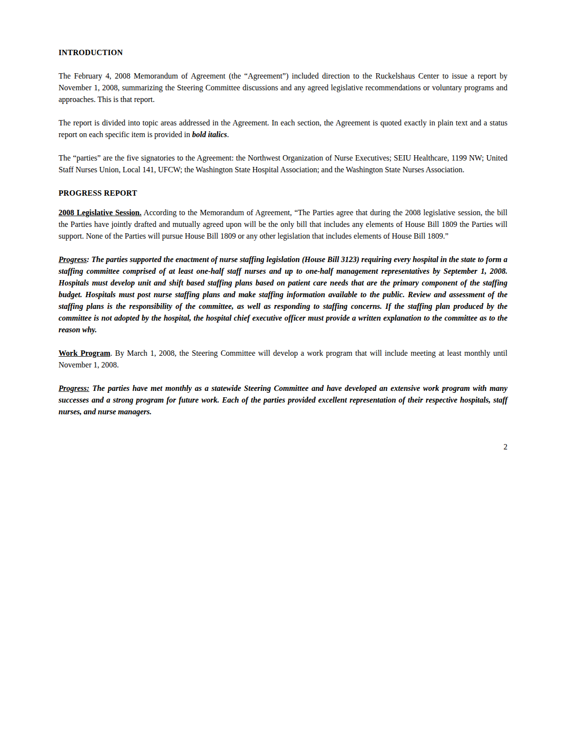INTRODUCTION
The February 4, 2008 Memorandum of Agreement (the “Agreement”) included direction to the Ruckelshaus Center to issue a report by November 1, 2008, summarizing the Steering Committee discussions and any agreed legislative recommendations or voluntary programs and approaches. This is that report.
The report is divided into topic areas addressed in the Agreement. In each section, the Agreement is quoted exactly in plain text and a status report on each specific item is provided in bold italics.
The “parties” are the five signatories to the Agreement: the Northwest Organization of Nurse Executives; SEIU Healthcare, 1199 NW; United Staff Nurses Union, Local 141, UFCW; the Washington State Hospital Association; and the Washington State Nurses Association.
PROGRESS REPORT
2008 Legislative Session. According to the Memorandum of Agreement, “The Parties agree that during the 2008 legislative session, the bill the Parties have jointly drafted and mutually agreed upon will be the only bill that includes any elements of House Bill 1809 the Parties will support. None of the Parties will pursue House Bill 1809 or any other legislation that includes elements of House Bill 1809.”
Progress: The parties supported the enactment of nurse staffing legislation (House Bill 3123) requiring every hospital in the state to form a staffing committee comprised of at least one-half staff nurses and up to one-half management representatives by September 1, 2008. Hospitals must develop unit and shift based staffing plans based on patient care needs that are the primary component of the staffing budget. Hospitals must post nurse staffing plans and make staffing information available to the public. Review and assessment of the staffing plans is the responsibility of the committee, as well as responding to staffing concerns. If the staffing plan produced by the committee is not adopted by the hospital, the hospital chief executive officer must provide a written explanation to the committee as to the reason why.
Work Program. By March 1, 2008, the Steering Committee will develop a work program that will include meeting at least monthly until November 1, 2008.
Progress: The parties have met monthly as a statewide Steering Committee and have developed an extensive work program with many successes and a strong program for future work. Each of the parties provided excellent representation of their respective hospitals, staff nurses, and nurse managers.
2